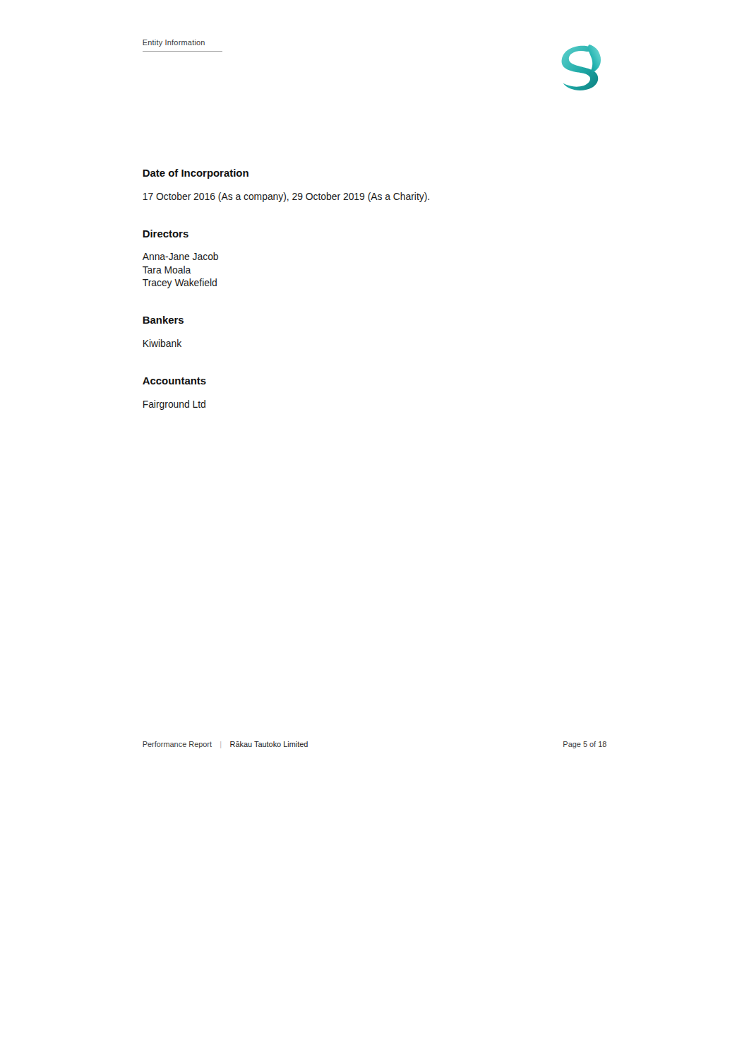Entity Information
Date of Incorporation
17 October 2016 (As a company), 29 October 2019 (As a Charity).
Directors
Anna-Jane Jacob
Tara Moala
Tracey Wakefield
Bankers
Kiwibank
Accountants
Fairground Ltd
Performance Report | Rākau Tautoko Limited
Page 5 of 18